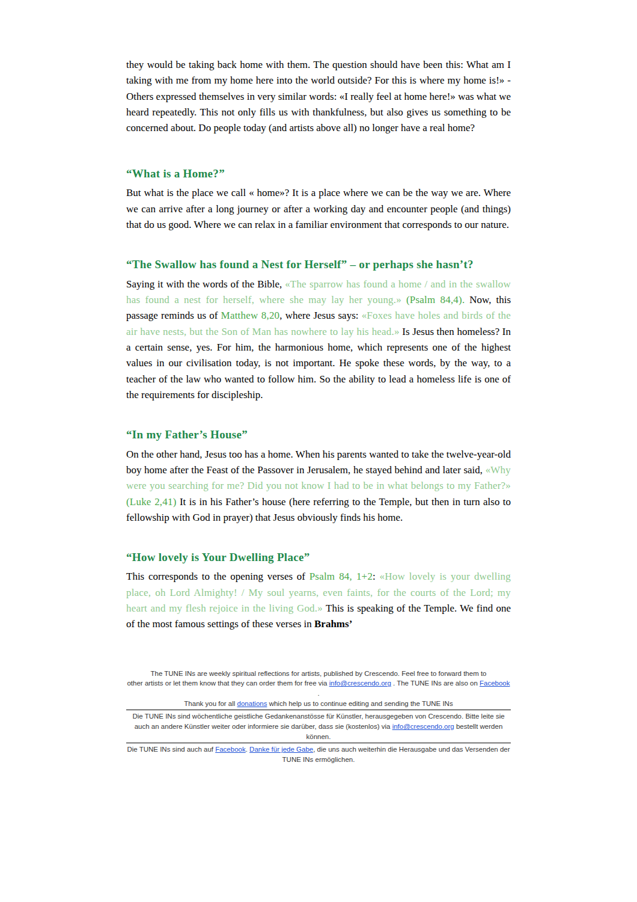they would be taking back home with them. The question should have been this: What am I taking with me from my home here into the world outside? For this is where my home is!» - Others expressed themselves in very similar words: «I really feel at home here!» was what we heard repeatedly. This not only fills us with thankfulness, but also gives us something to be concerned about. Do people today (and artists above all) no longer have a real home?
“What is a Home?”
But what is the place we call « home»? It is a place where we can be the way we are. Where we can arrive after a long journey or after a working day and encounter people (and things) that do us good. Where we can relax in a familiar environment that corresponds to our nature.
“The Swallow has found a Nest for Herself” – or perhaps she hasn’t?
Saying it with the words of the Bible, «The sparrow has found a home / and in the swallow has found a nest for herself, where she may lay her young.» (Psalm 84,4). Now, this passage reminds us of Matthew 8,20, where Jesus says: «Foxes have holes and birds of the air have nests, but the Son of Man has nowhere to lay his head.» Is Jesus then homeless? In a certain sense, yes. For him, the harmonious home, which represents one of the highest values in our civilisation today, is not important. He spoke these words, by the way, to a teacher of the law who wanted to follow him. So the ability to lead a homeless life is one of the requirements for discipleship.
“In my Father’s House”
On the other hand, Jesus too has a home. When his parents wanted to take the twelve-year-old boy home after the Feast of the Passover in Jerusalem, he stayed behind and later said, «Why were you searching for me? Did you not know I had to be in what belongs to my Father?» (Luke 2,41) It is in his Father’s house (here referring to the Temple, but then in turn also to fellowship with God in prayer) that Jesus obviously finds his home.
“How lovely is Your Dwelling Place”
This corresponds to the opening verses of Psalm 84, 1+2: «How lovely is your dwelling place, oh Lord Almighty! / My soul yearns, even faints, for the courts of the Lord; my heart and my flesh rejoice in the living God.» This is speaking of the Temple. We find one of the most famous settings of these verses in Brahms’
The TUNE INs are weekly spiritual reflections for artists, published by Crescendo. Feel free to forward them to
other artists or let them know that they can order them for free via info@crescendo.org . The TUNE INs are also on Facebook .
Thank you for all donations which help us to continue editing and sending the TUNE INs
Die TUNE INs sind wöchentliche geistliche Gedankenanstösse für Künstler, herausgegeben von Crescendo. Bitte leite sie auch an andere Künstler weiter oder informiere sie darüber, dass sie (kostenlos) via info@crescendo.org bestellt werden können.
Die TUNE INs sind auch auf Facebook. Danke für jede Gabe, die uns auch weiterhin die Herausgabe und das Versenden der TUNE INs ermöglichen.